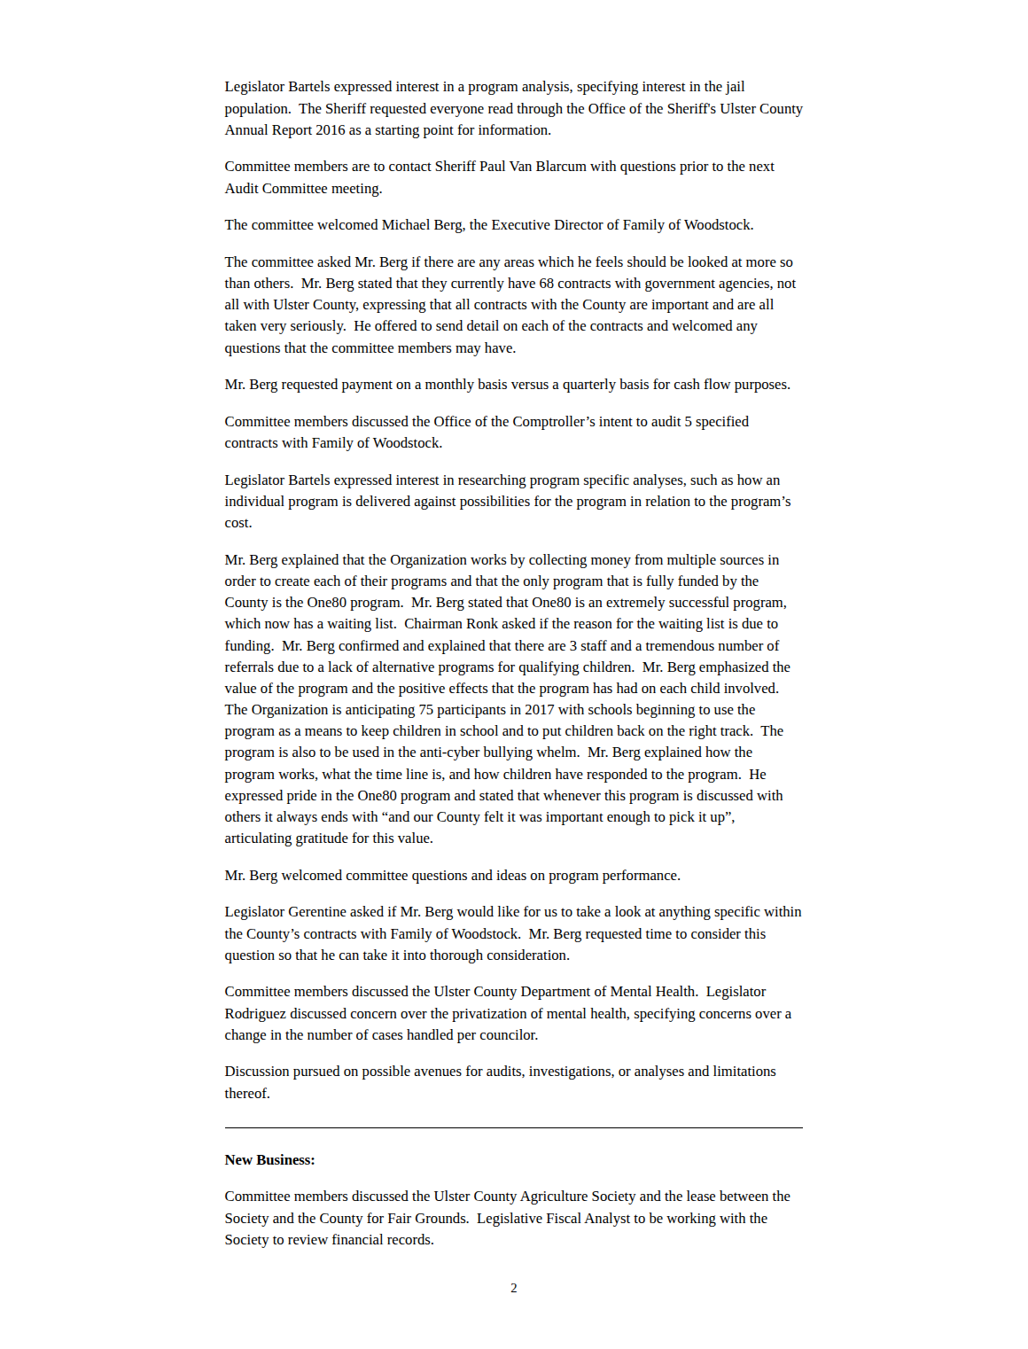Legislator Bartels expressed interest in a program analysis, specifying interest in the jail population. The Sheriff requested everyone read through the Office of the Sheriff's Ulster County Annual Report 2016 as a starting point for information.
Committee members are to contact Sheriff Paul Van Blarcum with questions prior to the next Audit Committee meeting.
The committee welcomed Michael Berg, the Executive Director of Family of Woodstock.
The committee asked Mr. Berg if there are any areas which he feels should be looked at more so than others. Mr. Berg stated that they currently have 68 contracts with government agencies, not all with Ulster County, expressing that all contracts with the County are important and are all taken very seriously. He offered to send detail on each of the contracts and welcomed any questions that the committee members may have.
Mr. Berg requested payment on a monthly basis versus a quarterly basis for cash flow purposes.
Committee members discussed the Office of the Comptroller’s intent to audit 5 specified contracts with Family of Woodstock.
Legislator Bartels expressed interest in researching program specific analyses, such as how an individual program is delivered against possibilities for the program in relation to the program’s cost.
Mr. Berg explained that the Organization works by collecting money from multiple sources in order to create each of their programs and that the only program that is fully funded by the County is the One80 program. Mr. Berg stated that One80 is an extremely successful program, which now has a waiting list. Chairman Ronk asked if the reason for the waiting list is due to funding. Mr. Berg confirmed and explained that there are 3 staff and a tremendous number of referrals due to a lack of alternative programs for qualifying children. Mr. Berg emphasized the value of the program and the positive effects that the program has had on each child involved. The Organization is anticipating 75 participants in 2017 with schools beginning to use the program as a means to keep children in school and to put children back on the right track. The program is also to be used in the anti-cyber bullying whelm. Mr. Berg explained how the program works, what the time line is, and how children have responded to the program. He expressed pride in the One80 program and stated that whenever this program is discussed with others it always ends with “and our County felt it was important enough to pick it up”, articulating gratitude for this value.
Mr. Berg welcomed committee questions and ideas on program performance.
Legislator Gerentine asked if Mr. Berg would like for us to take a look at anything specific within the County’s contracts with Family of Woodstock. Mr. Berg requested time to consider this question so that he can take it into thorough consideration.
Committee members discussed the Ulster County Department of Mental Health. Legislator Rodriguez discussed concern over the privatization of mental health, specifying concerns over a change in the number of cases handled per councilor.
Discussion pursued on possible avenues for audits, investigations, or analyses and limitations thereof.
New Business:
Committee members discussed the Ulster County Agriculture Society and the lease between the Society and the County for Fair Grounds. Legislative Fiscal Analyst to be working with the Society to review financial records.
2